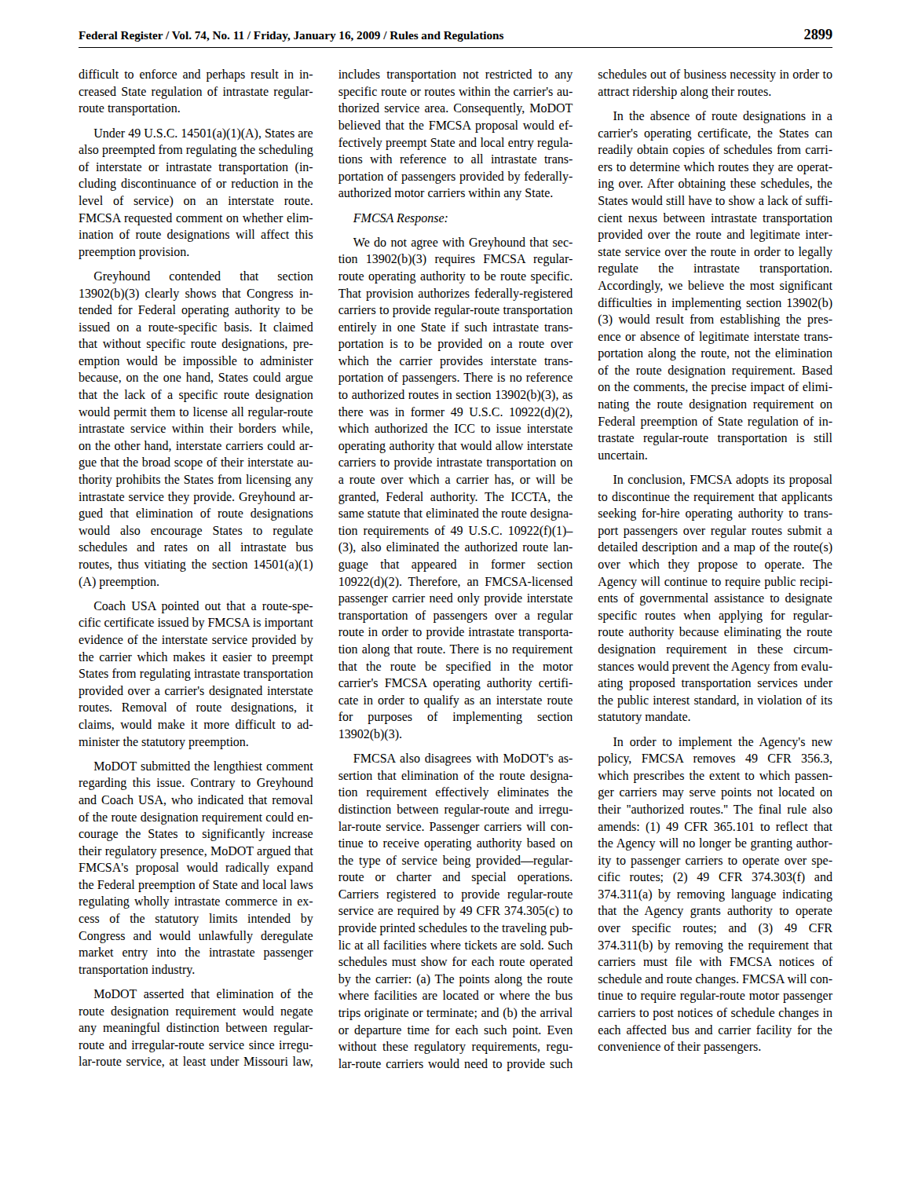Federal Register / Vol. 74, No. 11 / Friday, January 16, 2009 / Rules and Regulations 2899
difficult to enforce and perhaps result in increased State regulation of intrastate regular-route transportation.
Under 49 U.S.C. 14501(a)(1)(A), States are also preempted from regulating the scheduling of interstate or intrastate transportation (including discontinuance of or reduction in the level of service) on an interstate route. FMCSA requested comment on whether elimination of route designations will affect this preemption provision.
Greyhound contended that section 13902(b)(3) clearly shows that Congress intended for Federal operating authority to be issued on a route-specific basis. It claimed that without specific route designations, preemption would be impossible to administer because, on the one hand, States could argue that the lack of a specific route designation would permit them to license all regular-route intrastate service within their borders while, on the other hand, interstate carriers could argue that the broad scope of their interstate authority prohibits the States from licensing any intrastate service they provide. Greyhound argued that elimination of route designations would also encourage States to regulate schedules and rates on all intrastate bus routes, thus vitiating the section 14501(a)(1)(A) preemption.
Coach USA pointed out that a route-specific certificate issued by FMCSA is important evidence of the interstate service provided by the carrier which makes it easier to preempt States from regulating intrastate transportation provided over a carrier's designated interstate routes. Removal of route designations, it claims, would make it more difficult to administer the statutory preemption.
MoDOT submitted the lengthiest comment regarding this issue. Contrary to Greyhound and Coach USA, who indicated that removal of the route designation requirement could encourage the States to significantly increase their regulatory presence, MoDOT argued that FMCSA's proposal would radically expand the Federal preemption of State and local laws regulating wholly intrastate commerce in excess of the statutory limits intended by Congress and would unlawfully deregulate market entry into the intrastate passenger transportation industry.
MoDOT asserted that elimination of the route designation requirement would negate any meaningful distinction between regular-route and irregular-route service since irregular-route service, at least under Missouri law, includes transportation not restricted to any specific route or routes within the carrier's authorized service area. Consequently, MoDOT believed that the FMCSA proposal would effectively preempt State and local entry regulations with reference to all intrastate transportation of passengers provided by federally-authorized motor carriers within any State.
FMCSA Response:
We do not agree with Greyhound that section 13902(b)(3) requires FMCSA regular-route operating authority to be route specific. That provision authorizes federally-registered carriers to provide regular-route transportation entirely in one State if such intrastate transportation is to be provided on a route over which the carrier provides interstate transportation of passengers. There is no reference to authorized routes in section 13902(b)(3), as there was in former 49 U.S.C. 10922(d)(2), which authorized the ICC to issue interstate operating authority that would allow interstate carriers to provide intrastate transportation on a route over which a carrier has, or will be granted, Federal authority. The ICCTA, the same statute that eliminated the route designation requirements of 49 U.S.C. 10922(f)(1)–(3), also eliminated the authorized route language that appeared in former section 10922(d)(2). Therefore, an FMCSA-licensed passenger carrier need only provide interstate transportation of passengers over a regular route in order to provide intrastate transportation along that route. There is no requirement that the route be specified in the motor carrier's FMCSA operating authority certificate in order to qualify as an interstate route for purposes of implementing section 13902(b)(3).
FMCSA also disagrees with MoDOT's assertion that elimination of the route designation requirement effectively eliminates the distinction between regular-route and irregular-route service. Passenger carriers will continue to receive operating authority based on the type of service being provided—regular-route or charter and special operations. Carriers registered to provide regular-route service are required by 49 CFR 374.305(c) to provide printed schedules to the traveling public at all facilities where tickets are sold. Such schedules must show for each route operated by the carrier: (a) The points along the route where facilities are located or where the bus trips originate or terminate; and (b) the arrival or departure time for each such point. Even without these regulatory requirements, regular-route carriers would need to provide such schedules out of business necessity in order to attract ridership along their routes.
In the absence of route designations in a carrier's operating certificate, the States can readily obtain copies of schedules from carriers to determine which routes they are operating over. After obtaining these schedules, the States would still have to show a lack of sufficient nexus between intrastate transportation provided over the route and legitimate interstate service over the route in order to legally regulate the intrastate transportation. Accordingly, we believe the most significant difficulties in implementing section 13902(b)(3) would result from establishing the presence or absence of legitimate interstate transportation along the route, not the elimination of the route designation requirement. Based on the comments, the precise impact of eliminating the route designation requirement on Federal preemption of State regulation of intrastate regular-route transportation is still uncertain.
In conclusion, FMCSA adopts its proposal to discontinue the requirement that applicants seeking for-hire operating authority to transport passengers over regular routes submit a detailed description and a map of the route(s) over which they propose to operate. The Agency will continue to require public recipients of governmental assistance to designate specific routes when applying for regular-route authority because eliminating the route designation requirement in these circumstances would prevent the Agency from evaluating proposed transportation services under the public interest standard, in violation of its statutory mandate.
In order to implement the Agency's new policy, FMCSA removes 49 CFR 356.3, which prescribes the extent to which passenger carriers may serve points not located on their ''authorized routes.'' The final rule also amends: (1) 49 CFR 365.101 to reflect that the Agency will no longer be granting authority to passenger carriers to operate over specific routes; (2) 49 CFR 374.303(f) and 374.311(a) by removing language indicating that the Agency grants authority to operate over specific routes; and (3) 49 CFR 374.311(b) by removing the requirement that carriers must file with FMCSA notices of schedule and route changes. FMCSA will continue to require regular-route motor passenger carriers to post notices of schedule changes in each affected bus and carrier facility for the convenience of their passengers.